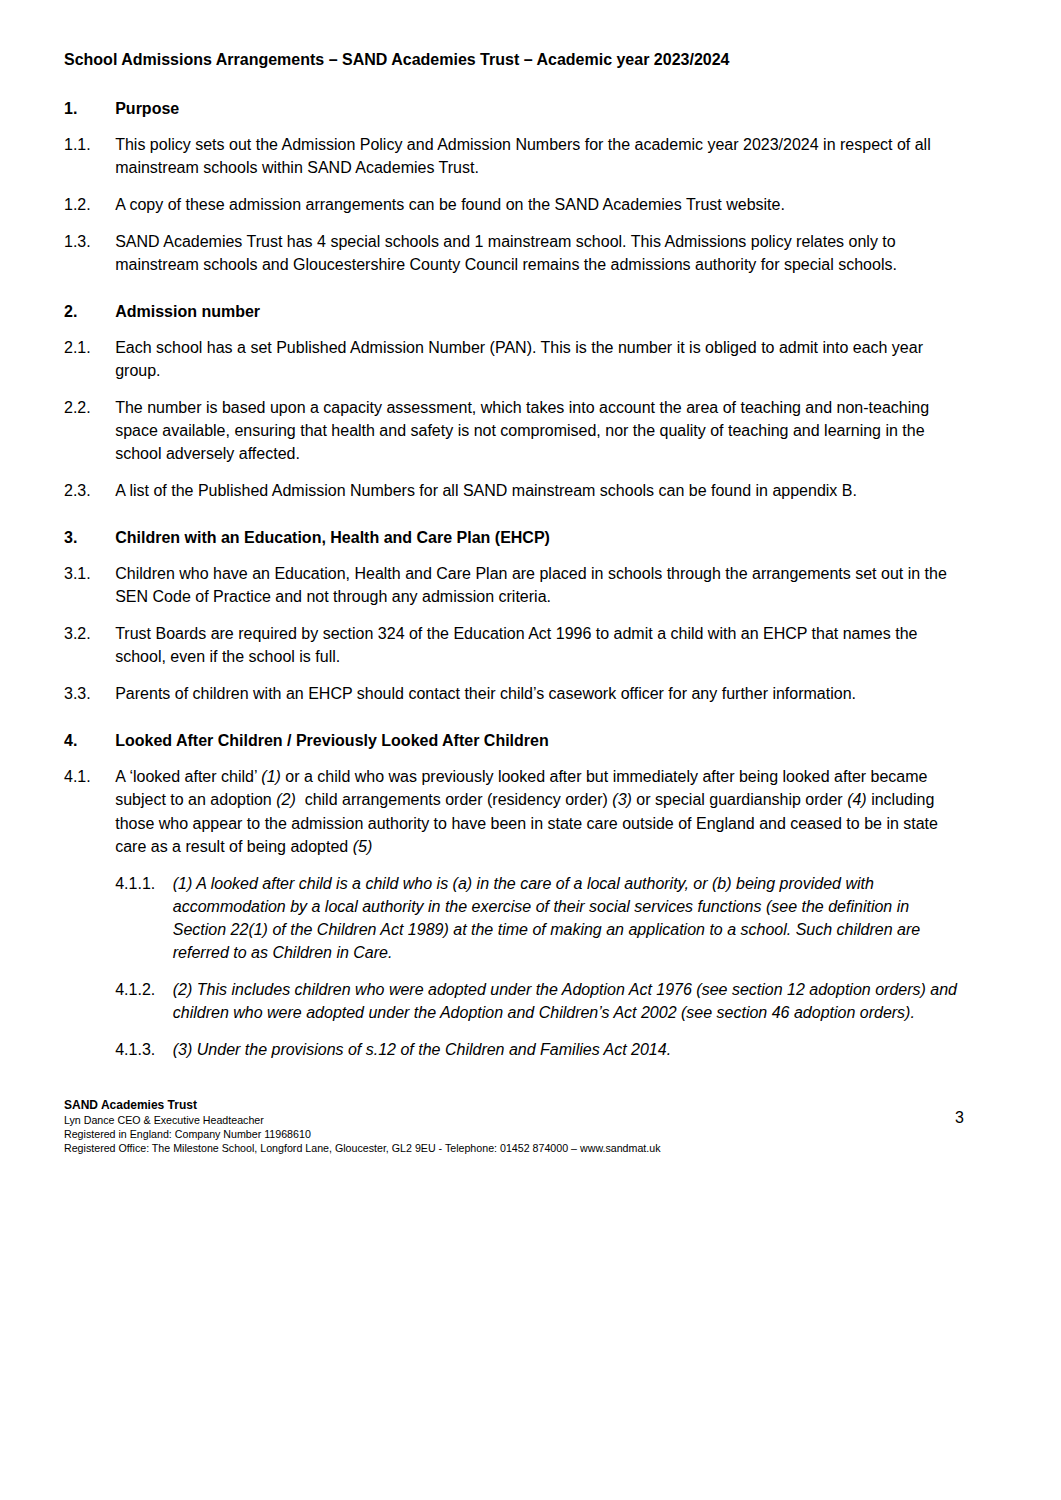School Admissions Arrangements – SAND Academies Trust – Academic year 2023/2024
1. Purpose
1.1. This policy sets out the Admission Policy and Admission Numbers for the academic year 2023/2024 in respect of all mainstream schools within SAND Academies Trust.
1.2. A copy of these admission arrangements can be found on the SAND Academies Trust website.
1.3. SAND Academies Trust has 4 special schools and 1 mainstream school. This Admissions policy relates only to mainstream schools and Gloucestershire County Council remains the admissions authority for special schools.
2. Admission number
2.1. Each school has a set Published Admission Number (PAN). This is the number it is obliged to admit into each year group.
2.2. The number is based upon a capacity assessment, which takes into account the area of teaching and non-teaching space available, ensuring that health and safety is not compromised, nor the quality of teaching and learning in the school adversely affected.
2.3. A list of the Published Admission Numbers for all SAND mainstream schools can be found in appendix B.
3. Children with an Education, Health and Care Plan (EHCP)
3.1. Children who have an Education, Health and Care Plan are placed in schools through the arrangements set out in the SEN Code of Practice and not through any admission criteria.
3.2. Trust Boards are required by section 324 of the Education Act 1996 to admit a child with an EHCP that names the school, even if the school is full.
3.3. Parents of children with an EHCP should contact their child’s casework officer for any further information.
4. Looked After Children / Previously Looked After Children
4.1. A ‘looked after child’ (1) or a child who was previously looked after but immediately after being looked after became subject to an adoption (2) child arrangements order (residency order) (3) or special guardianship order (4) including those who appear to the admission authority to have been in state care outside of England and ceased to be in state care as a result of being adopted (5)
4.1.1.(1) A looked after child is a child who is (a) in the care of a local authority, or (b) being provided with accommodation by a local authority in the exercise of their social services functions (see the definition in Section 22(1) of the Children Act 1989) at the time of making an application to a school. Such children are referred to as Children in Care.
4.1.2.(2) This includes children who were adopted under the Adoption Act 1976 (see section 12 adoption orders) and children who were adopted under the Adoption and Children’s Act 2002 (see section 46 adoption orders).
4.1.3.(3) Under the provisions of s.12 of the Children and Families Act 2014.
3
SAND Academies Trust
Lyn Dance CEO & Executive Headteacher
Registered in England: Company Number 11968610
Registered Office: The Milestone School, Longford Lane, Gloucester, GL2 9EU - Telephone: 01452 874000 – www.sandmat.uk